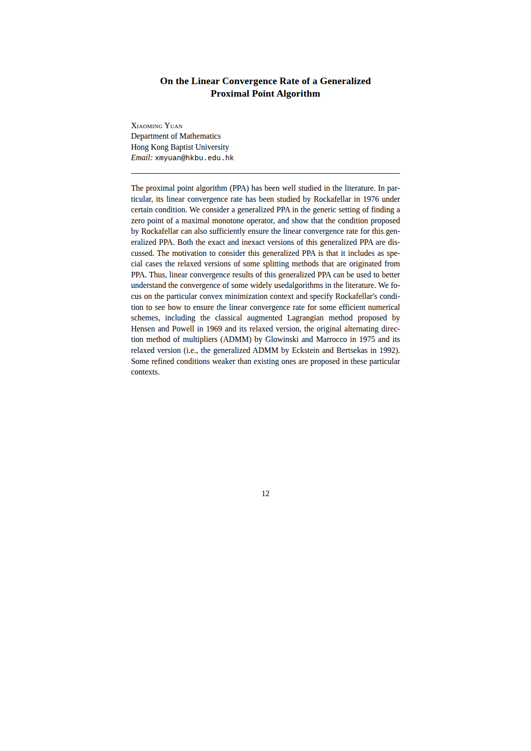On the Linear Convergence Rate of a Generalized
Proximal Point Algorithm
Xiaoming Yuan
Department of Mathematics
Hong Kong Baptist University
Email: xmyuan@hkbu.edu.hk
The proximal point algorithm (PPA) has been well studied in the literature. In particular, its linear convergence rate has been studied by Rockafellar in 1976 under certain condition. We consider a generalized PPA in the generic setting of finding a zero point of a maximal monotone operator, and show that the condition proposed by Rockafellar can also sufficiently ensure the linear convergence rate for this generalized PPA. Both the exact and inexact versions of this generalized PPA are discussed. The motivation to consider this generalized PPA is that it includes as special cases the relaxed versions of some splitting methods that are originated from PPA. Thus, linear convergence results of this generalized PPA can be used to better understand the convergence of some widely usedalgorithms in the literature. We focus on the particular convex minimization context and specify Rockafellar's condition to see how to ensure the linear convergence rate for some efficient numerical schemes, including the classical augmented Lagrangian method proposed by Hensen and Powell in 1969 and its relaxed version, the original alternating direction method of multipliers (ADMM) by Glowinski and Marrocco in 1975 and its relaxed version (i.e., the generalized ADMM by Eckstein and Bertsekas in 1992). Some refined conditions weaker than existing ones are proposed in these particular contexts.
12